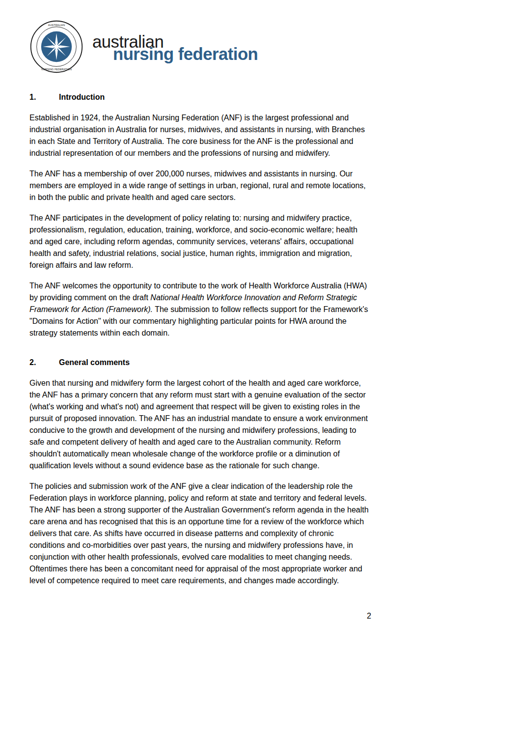AUSTRALIAN NURSING FEDERATION
australian
nursing federation
1. Introduction
Established in 1924, the Australian Nursing Federation (ANF) is the largest professional and industrial organisation in Australia for nurses, midwives, and assistants in nursing, with Branches in each State and Territory of Australia. The core business for the ANF is the professional and industrial representation of our members and the professions of nursing and midwifery.
The ANF has a membership of over 200,000 nurses, midwives and assistants in nursing. Our members are employed in a wide range of settings in urban, regional, rural and remote locations, in both the public and private health and aged care sectors.
The ANF participates in the development of policy relating to: nursing and midwifery practice, professionalism, regulation, education, training, workforce, and socio-economic welfare; health and aged care, including reform agendas, community services, veterans' affairs, occupational health and safety, industrial relations, social justice, human rights, immigration and migration, foreign affairs and law reform.
The ANF welcomes the opportunity to contribute to the work of Health Workforce Australia (HWA) by providing comment on the draft National Health Workforce Innovation and Reform Strategic Framework for Action (Framework). The submission to follow reflects support for the Framework's "Domains for Action" with our commentary highlighting particular points for HWA around the strategy statements within each domain.
2. General comments
Given that nursing and midwifery form the largest cohort of the health and aged care workforce, the ANF has a primary concern that any reform must start with a genuine evaluation of the sector (what's working and what's not) and agreement that respect will be given to existing roles in the pursuit of proposed innovation. The ANF has an industrial mandate to ensure a work environment conducive to the growth and development of the nursing and midwifery professions, leading to safe and competent delivery of health and aged care to the Australian community. Reform shouldn't automatically mean wholesale change of the workforce profile or a diminution of qualification levels without a sound evidence base as the rationale for such change.
The policies and submission work of the ANF give a clear indication of the leadership role the Federation plays in workforce planning, policy and reform at state and territory and federal levels. The ANF has been a strong supporter of the Australian Government's reform agenda in the health care arena and has recognised that this is an opportune time for a review of the workforce which delivers that care. As shifts have occurred in disease patterns and complexity of chronic conditions and co-morbidities over past years, the nursing and midwifery professions have, in conjunction with other health professionals, evolved care modalities to meet changing needs. Oftentimes there has been a concomitant need for appraisal of the most appropriate worker and level of competence required to meet care requirements, and changes made accordingly.
2